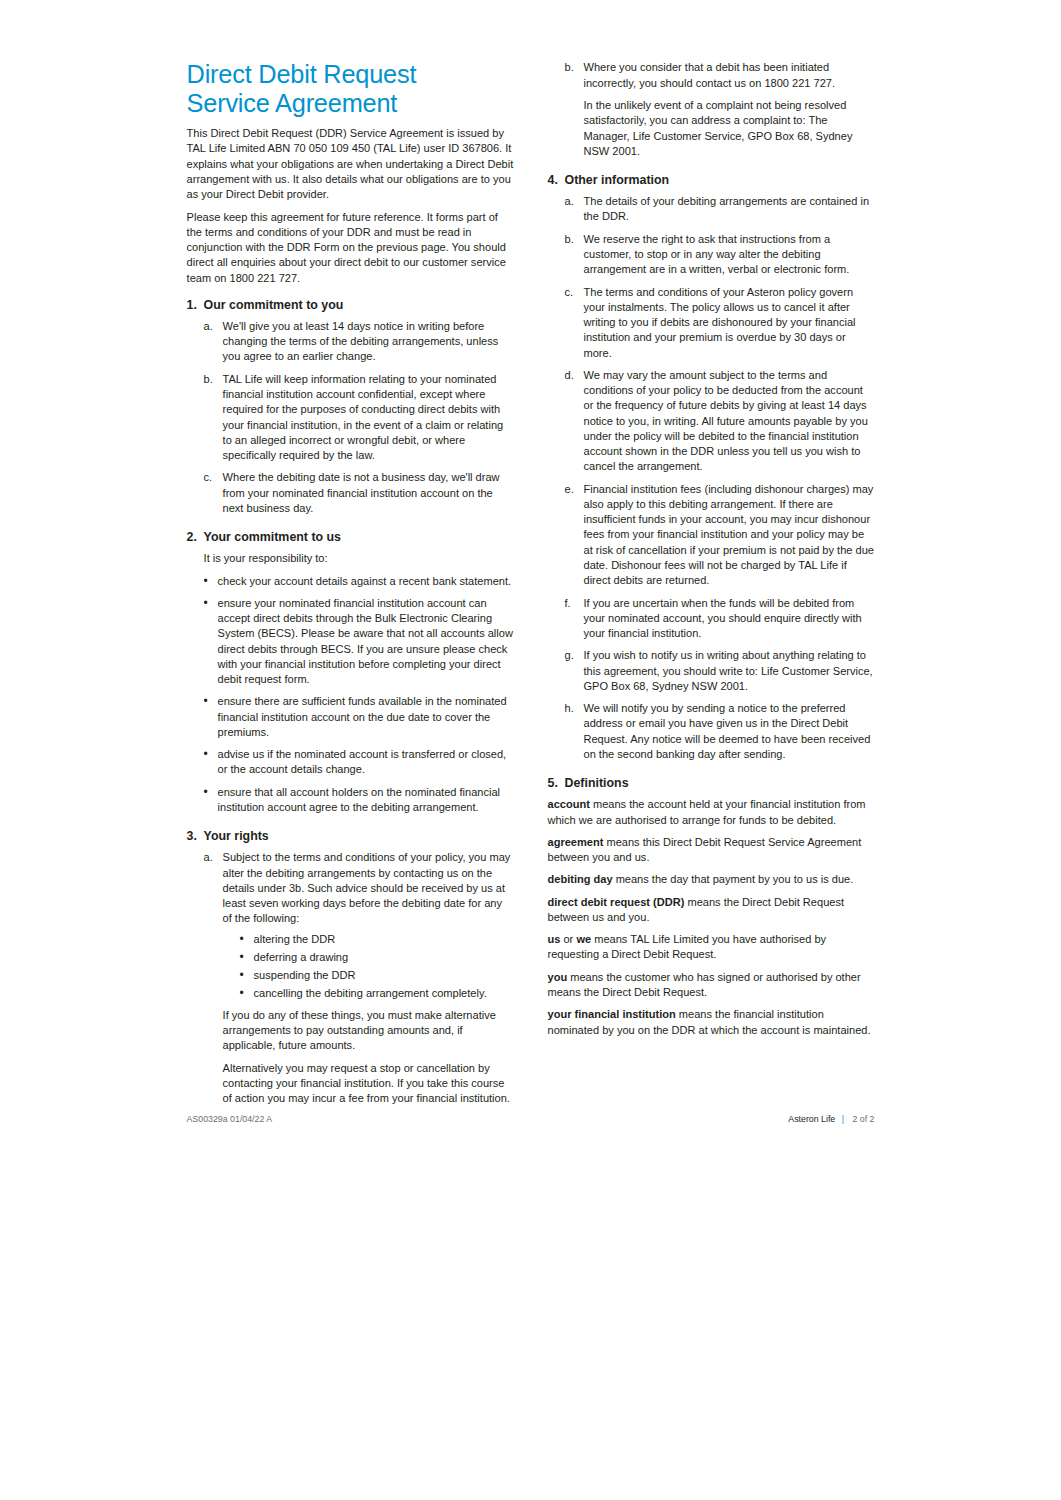Direct Debit Request
Service Agreement
This Direct Debit Request (DDR) Service Agreement is issued by TAL Life Limited ABN 70 050 109 450 (TAL Life) user ID 367806. It explains what your obligations are when undertaking a Direct Debit arrangement with us. It also details what our obligations are to you as your Direct Debit provider.
Please keep this agreement for future reference. It forms part of the terms and conditions of your DDR and must be read in conjunction with the DDR Form on the previous page. You should direct all enquiries about your direct debit to our customer service team on 1800 221 727.
1. Our commitment to you
a. We'll give you at least 14 days notice in writing before changing the terms of the debiting arrangements, unless you agree to an earlier change.
b. TAL Life will keep information relating to your nominated financial institution account confidential, except where required for the purposes of conducting direct debits with your financial institution, in the event of a claim or relating to an alleged incorrect or wrongful debit, or where specifically required by the law.
c. Where the debiting date is not a business day, we'll draw from your nominated financial institution account on the next business day.
2. Your commitment to us
It is your responsibility to:
check your account details against a recent bank statement.
ensure your nominated financial institution account can accept direct debits through the Bulk Electronic Clearing System (BECS). Please be aware that not all accounts allow direct debits through BECS. If you are unsure please check with your financial institution before completing your direct debit request form.
ensure there are sufficient funds available in the nominated financial institution account on the due date to cover the premiums.
advise us if the nominated account is transferred or closed, or the account details change.
ensure that all account holders on the nominated financial institution account agree to the debiting arrangement.
3. Your rights
a. Subject to the terms and conditions of your policy, you may alter the debiting arrangements by contacting us on the details under 3b. Such advice should be received by us at least seven working days before the debiting date for any of the following:
altering the DDR
deferring a drawing
suspending the DDR
cancelling the debiting arrangement completely.
If you do any of these things, you must make alternative arrangements to pay outstanding amounts and, if applicable, future amounts.
Alternatively you may request a stop or cancellation by contacting your financial institution. If you take this course of action you may incur a fee from your financial institution.
b. Where you consider that a debit has been initiated incorrectly, you should contact us on 1800 221 727.
In the unlikely event of a complaint not being resolved satisfactorily, you can address a complaint to: The Manager, Life Customer Service, GPO Box 68, Sydney NSW 2001.
4. Other information
a. The details of your debiting arrangements are contained in the DDR.
b. We reserve the right to ask that instructions from a customer, to stop or in any way alter the debiting arrangement are in a written, verbal or electronic form.
c. The terms and conditions of your Asteron policy govern your instalments. The policy allows us to cancel it after writing to you if debits are dishonoured by your financial institution and your premium is overdue by 30 days or more.
d. We may vary the amount subject to the terms and conditions of your policy to be deducted from the account or the frequency of future debits by giving at least 14 days notice to you, in writing. All future amounts payable by you under the policy will be debited to the financial institution account shown in the DDR unless you tell us you wish to cancel the arrangement.
e. Financial institution fees (including dishonour charges) may also apply to this debiting arrangement. If there are insufficient funds in your account, you may incur dishonour fees from your financial institution and your policy may be at risk of cancellation if your premium is not paid by the due date. Dishonour fees will not be charged by TAL Life if direct debits are returned.
f. If you are uncertain when the funds will be debited from your nominated account, you should enquire directly with your financial institution.
g. If you wish to notify us in writing about anything relating to this agreement, you should write to: Life Customer Service, GPO Box 68, Sydney NSW 2001.
h. We will notify you by sending a notice to the preferred address or email you have given us in the Direct Debit Request. Any notice will be deemed to have been received on the second banking day after sending.
5. Definitions
account means the account held at your financial institution from which we are authorised to arrange for funds to be debited.
agreement means this Direct Debit Request Service Agreement between you and us.
debiting day means the day that payment by you to us is due.
direct debit request (DDR) means the Direct Debit Request between us and you.
us or we means TAL Life Limited you have authorised by requesting a Direct Debit Request.
you means the customer who has signed or authorised by other means the Direct Debit Request.
your financial institution means the financial institution nominated by you on the DDR at which the account is maintained.
AS00329a 01/04/22 A
Asteron Life | 2 of 2